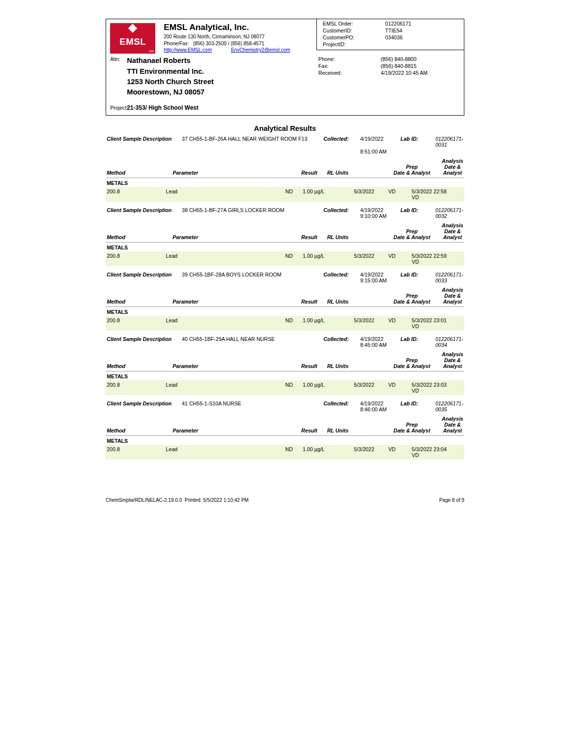EMSL SM
EMSL Analytical, Inc.
200 Route 130 North, Cinnaminson, NJ 08077
Phone/Fax: (856) 303-2500 / (856) 858-4571
http://www.EMSL.com EnvChemistry2@emsl.com
| EMSL Order: | 012206171 |
| CustomerID: | TTIE54 |
| CustomerPO: | 034036 |
| ProjectID: | |
Attn:
Nathanael Roberts
TTI Environmental Inc.
1253 North Church Street
Moorestown, NJ 08057
| Phone: | (856) 840-8800 |
| Fax: | (856) 840-8815 |
| Received: | 4/19/2022 10:45 AM |
Project: 21-353/ High School West
Analytical Results
| Client Sample Description | 37 CH55-1-BF-26A HALL NEAR WEIGHT ROOM F13 | Collected: | 4/19/2022 | Lab ID: | 012206171-0031 |
| | | | 8:51:00 AM | | |
| Method | Parameter | Result | RL Units | Prep Date & Analyst | Analysis Date & Analyst |
METALS
| 200.8 | Lead | ND | 1.00 µg/L | 5/3/2022 VD | 5/3/2022 22:58 VD |
| Client Sample Description | 38 CH55-1-BF-27A GIRLS LOCKER ROOM | Collected: | 4/19/2022 9:10:00 AM | Lab ID: | 012206171-0032 |
| Method | Parameter | Result | RL Units | Prep Date & Analyst | Analysis Date & Analyst |
METALS
| 200.8 | Lead | ND | 1.00 µg/L | 5/3/2022 VD | 5/3/2022 22:59 VD |
| Client Sample Description | 39 CH55-1BF-28A BOYS LOCKER ROOM | Collected: | 4/19/2022 9:15:00 AM | Lab ID: | 012206171-0033 |
| Method | Parameter | Result | RL Units | Prep Date & Analyst | Analysis Date & Analyst |
METALS
| 200.8 | Lead | ND | 1.00 µg/L | 5/3/2022 VD | 5/3/2022 23:01 VD |
| Client Sample Description | 40 CH55-1BF-29A HALL NEAR NURSE | Collected: | 4/19/2022 8:45:00 AM | Lab ID: | 012206171-0034 |
| Method | Parameter | Result | RL Units | Prep Date & Analyst | Analysis Date & Analyst |
METALS
| 200.8 | Lead | ND | 1.00 µg/L | 5/3/2022 VD | 5/3/2022 23:03 VD |
| Client Sample Description | 41 CH55-1-S10A NURSE | Collected: | 4/19/2022 8:46:00 AM | Lab ID: | 012206171-0035 |
| Method | Parameter | Result | RL Units | Prep Date & Analyst | Analysis Date & Analyst |
METALS
| 200.8 | Lead | ND | 1.00 µg/L | 5/3/2022 VD | 5/3/2022 23:04 VD |
ChemSmplw/RDL/NELAC-2.19.0.0 Printed: 5/5/2022 1:10:42 PM
Page 8 of 9